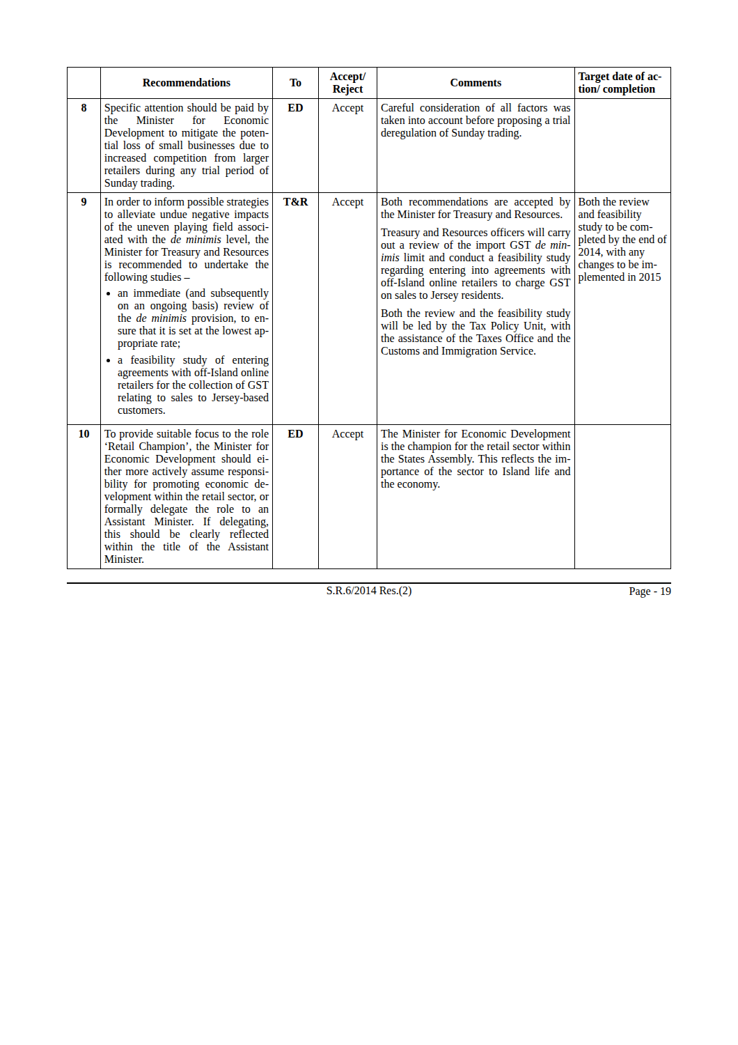| | Recommendations | To | Accept/ Reject | Comments | Target date of action/ completion |
| --- | --- | --- | --- | --- | --- |
| 8 | Specific attention should be paid by the Minister for Economic Development to mitigate the potential loss of small businesses due to increased competition from larger retailers during any trial period of Sunday trading. | ED | Accept | Careful consideration of all factors was taken into account before proposing a trial deregulation of Sunday trading. | |
| 9 | In order to inform possible strategies to alleviate undue negative impacts of the uneven playing field associated with the de minimis level, the Minister for Treasury and Resources is recommended to undertake the following studies – an immediate (and subsequently on an ongoing basis) review of the de minimis provision, to ensure that it is set at the lowest appropriate rate; a feasibility study of entering agreements with off-Island online retailers for the collection of GST relating to sales to Jersey-based customers. | T&R | Accept | Both recommendations are accepted by the Minister for Treasury and Resources. Treasury and Resources officers will carry out a review of the import GST de minimis limit and conduct a feasibility study regarding entering into agreements with off-Island online retailers to charge GST on sales to Jersey residents. Both the review and the feasibility study will be led by the Tax Policy Unit, with the assistance of the Taxes Office and the Customs and Immigration Service. | Both the review and feasibility study to be completed by the end of 2014, with any changes to be implemented in 2015 |
| 10 | To provide suitable focus to the role ‘Retail Champion’, the Minister for Economic Development should either more actively assume responsibility for promoting economic development within the retail sector, or formally delegate the role to an Assistant Minister. If delegating, this should be clearly reflected within the title of the Assistant Minister. | ED | Accept | The Minister for Economic Development is the champion for the retail sector within the States Assembly. This reflects the importance of the sector to Island life and the economy. | |
Page - 19
S.R.6/2014 Res.(2)